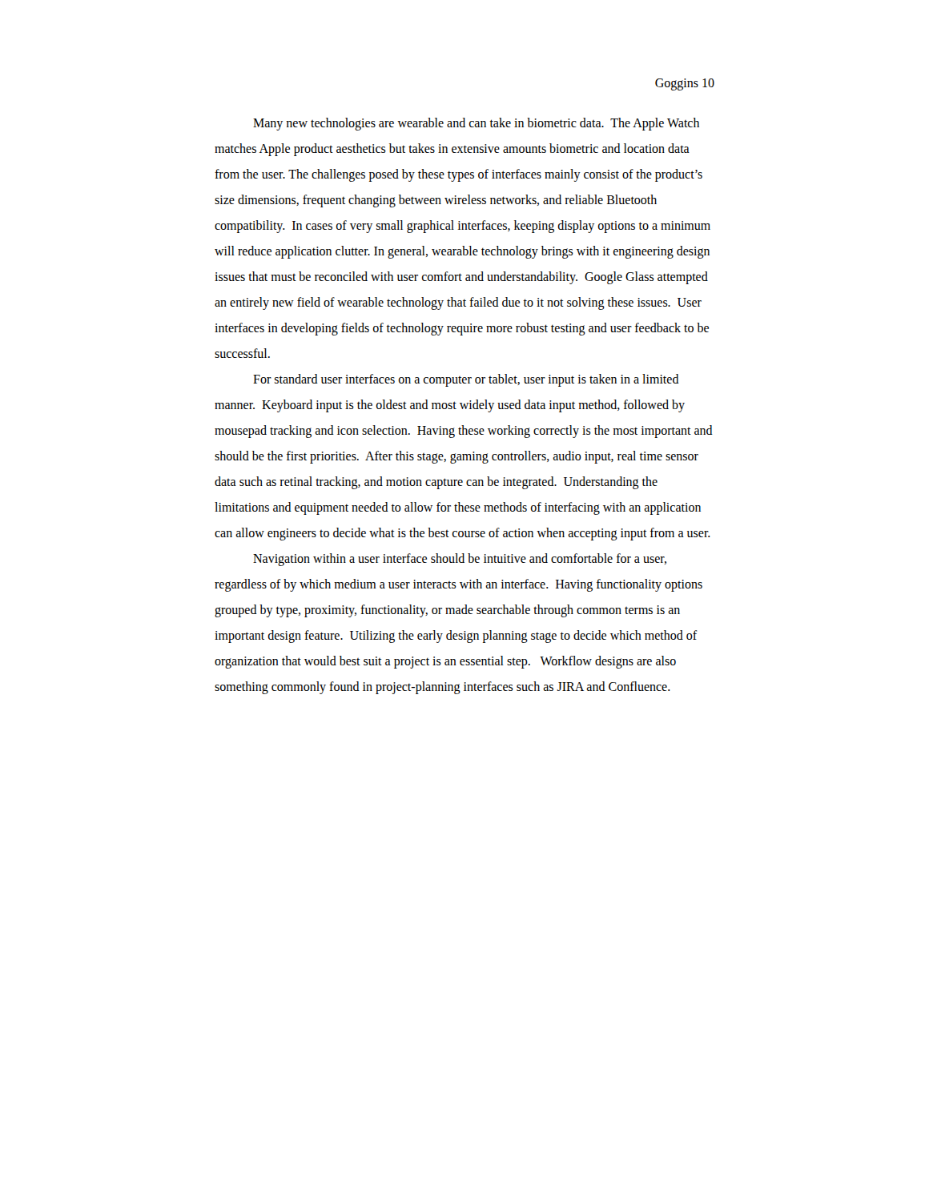Goggins 10
Many new technologies are wearable and can take in biometric data. The Apple Watch matches Apple product aesthetics but takes in extensive amounts biometric and location data from the user. The challenges posed by these types of interfaces mainly consist of the product’s size dimensions, frequent changing between wireless networks, and reliable Bluetooth compatibility. In cases of very small graphical interfaces, keeping display options to a minimum will reduce application clutter. In general, wearable technology brings with it engineering design issues that must be reconciled with user comfort and understandability. Google Glass attempted an entirely new field of wearable technology that failed due to it not solving these issues. User interfaces in developing fields of technology require more robust testing and user feedback to be successful.
For standard user interfaces on a computer or tablet, user input is taken in a limited manner. Keyboard input is the oldest and most widely used data input method, followed by mousepad tracking and icon selection. Having these working correctly is the most important and should be the first priorities. After this stage, gaming controllers, audio input, real time sensor data such as retinal tracking, and motion capture can be integrated. Understanding the limitations and equipment needed to allow for these methods of interfacing with an application can allow engineers to decide what is the best course of action when accepting input from a user.
Navigation within a user interface should be intuitive and comfortable for a user, regardless of by which medium a user interacts with an interface. Having functionality options grouped by type, proximity, functionality, or made searchable through common terms is an important design feature. Utilizing the early design planning stage to decide which method of organization that would best suit a project is an essential step. Workflow designs are also something commonly found in project-planning interfaces such as JIRA and Confluence.